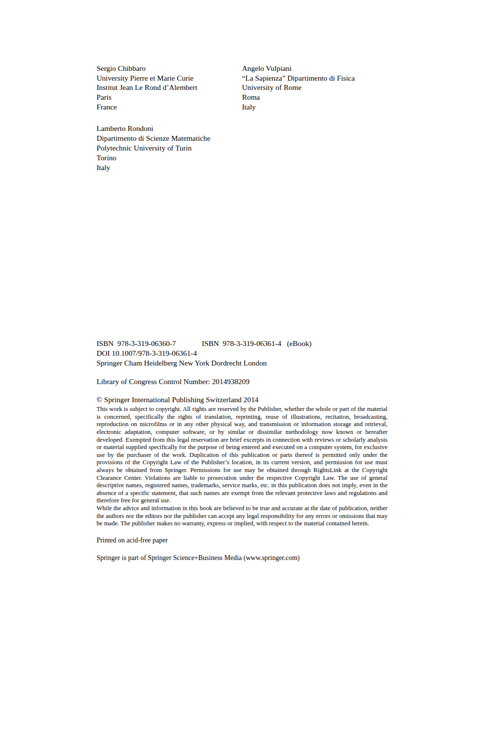Sergio Chibbaro
University Pierre et Marie Curie
Institut Jean Le Rond d’Alembert
Paris
France
Angelo Vulpiani
“La Sapienza” Dipartimento di Fisica
University of Rome
Roma
Italy
Lamberto Rondoni
Dipartimento di Scienze Matematiche
Polytechnic University of Turin
Torino
Italy
ISBN 978-3-319-06360-7 ISBN 978-3-319-06361-4 (eBook)
DOI 10.1007/978-3-319-06361-4
Springer Cham Heidelberg New York Dordrecht London
Library of Congress Control Number: 2014938209
© Springer International Publishing Switzerland 2014
This work is subject to copyright. All rights are reserved by the Publisher, whether the whole or part of the material is concerned, specifically the rights of translation, reprinting, reuse of illustrations, recitation, broadcasting, reproduction on microfilms or in any other physical way, and transmission or information storage and retrieval, electronic adaptation, computer software, or by similar or dissimilar methodology now known or hereafter developed. Exempted from this legal reservation are brief excerpts in connection with reviews or scholarly analysis or material supplied specifically for the purpose of being entered and executed on a computer system, for exclusive use by the purchaser of the work. Duplication of this publication or parts thereof is permitted only under the provisions of the Copyright Law of the Publisher’s location, in its current version, and permission for use must always be obtained from Springer. Permissions for use may be obtained through RightsLink at the Copyright Clearance Center. Violations are liable to prosecution under the respective Copyright Law. The use of general descriptive names, registered names, trademarks, service marks, etc. in this publication does not imply, even in the absence of a specific statement, that such names are exempt from the relevant protective laws and regulations and therefore free for general use.
While the advice and information in this book are believed to be true and accurate at the date of publication, neither the authors nor the editors nor the publisher can accept any legal responsibility for any errors or omissions that may be made. The publisher makes no warranty, express or implied, with respect to the material contained herein.
Printed on acid-free paper
Springer is part of Springer Science+Business Media (www.springer.com)